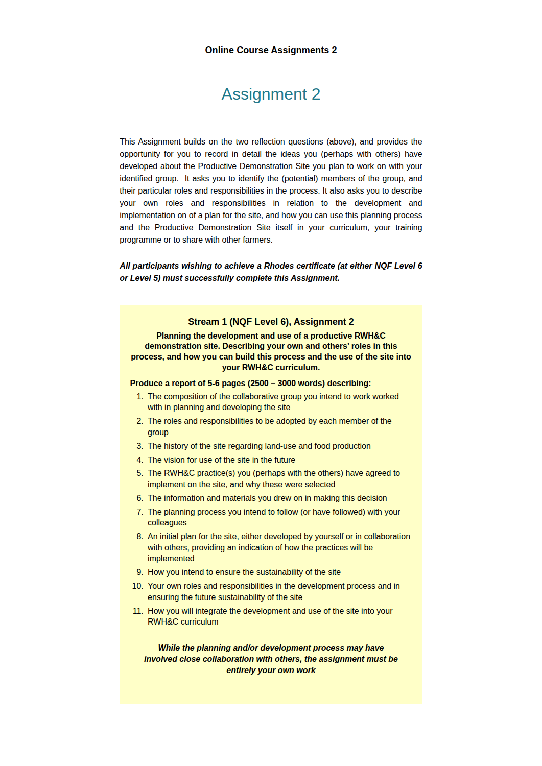Online Course Assignments 2
Assignment 2
This Assignment builds on the two reflection questions (above), and provides the opportunity for you to record in detail the ideas you (perhaps with others) have developed about the Productive Demonstration Site you plan to work on with your identified group. It asks you to identify the (potential) members of the group, and their particular roles and responsibilities in the process. It also asks you to describe your own roles and responsibilities in relation to the development and implementation on of a plan for the site, and how you can use this planning process and the Productive Demonstration Site itself in your curriculum, your training programme or to share with other farmers.
All participants wishing to achieve a Rhodes certificate (at either NQF Level 6 or Level 5) must successfully complete this Assignment.
Stream 1 (NQF Level 6), Assignment 2
Planning the development and use of a productive RWH&C demonstration site. Describing your own and others’ roles in this process, and how you can build this process and the use of the site into your RWH&C curriculum.
Produce a report of 5-6 pages (2500 – 3000 words) describing:
The composition of the collaborative group you intend to work worked with in planning and developing the site
The roles and responsibilities to be adopted by each member of the group
The history of the site regarding land-use and food production
The vision for use of the site in the future
The RWH&C practice(s) you (perhaps with the others) have agreed to implement on the site, and why these were selected
The information and materials you drew on in making this decision
The planning process you intend to follow (or have followed) with your colleagues
An initial plan for the site, either developed by yourself or in collaboration with others, providing an indication of how the practices will be implemented
How you intend to ensure the sustainability of the site
Your own roles and responsibilities in the development process and in ensuring the future sustainability of the site
How you will integrate the development and use of the site into your RWH&C curriculum
While the planning and/or development process may have involved close collaboration with others, the assignment must be entirely your own work